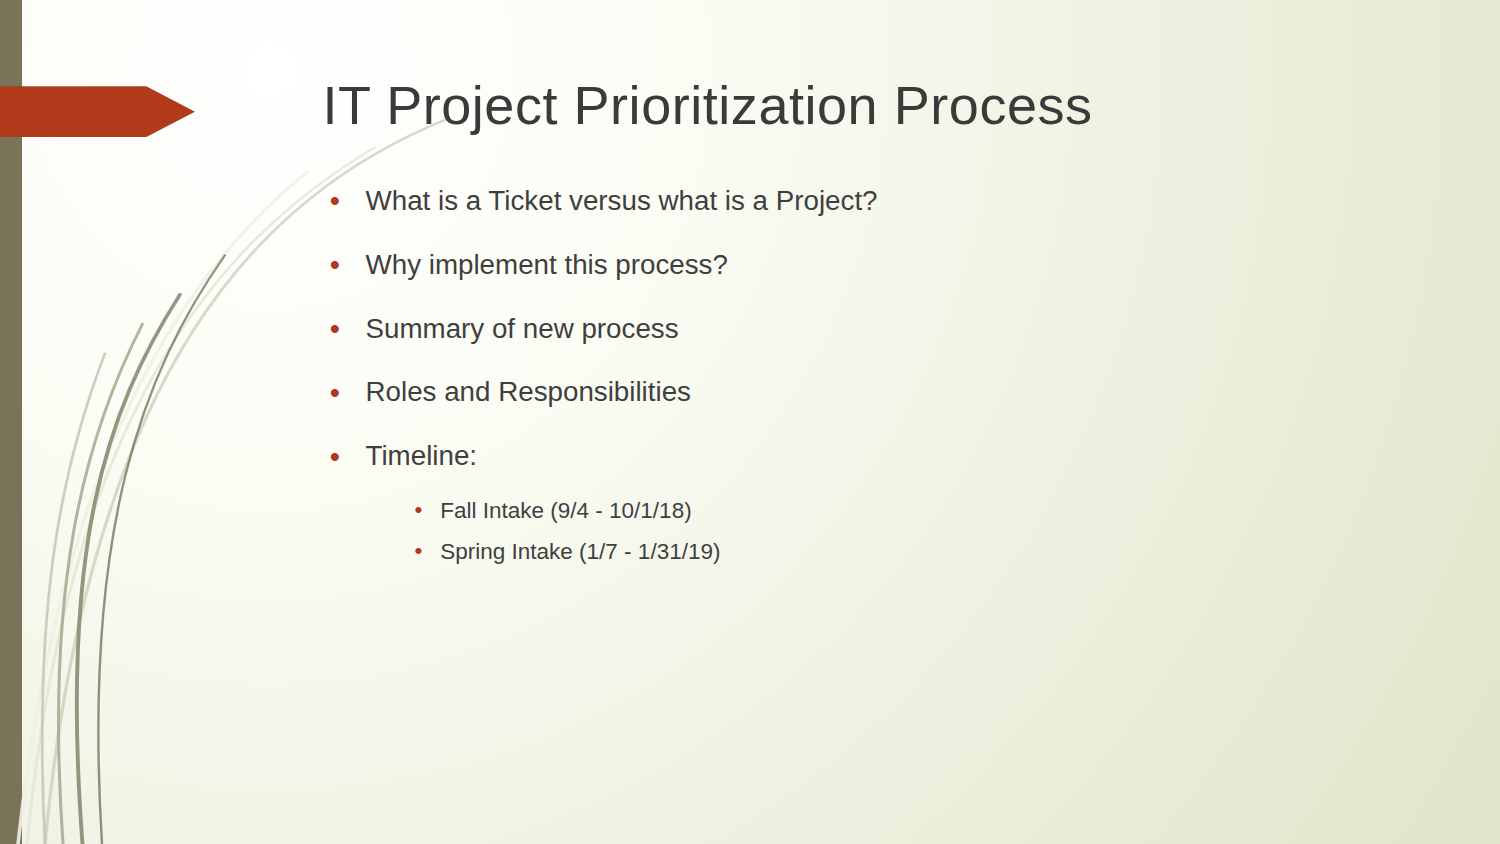IT Project Prioritization Process
What is a Ticket versus what is a Project?
Why implement this process?
Summary of new process
Roles and Responsibilities
Timeline:
Fall Intake (9/4 - 10/1/18)
Spring Intake (1/7 - 1/31/19)